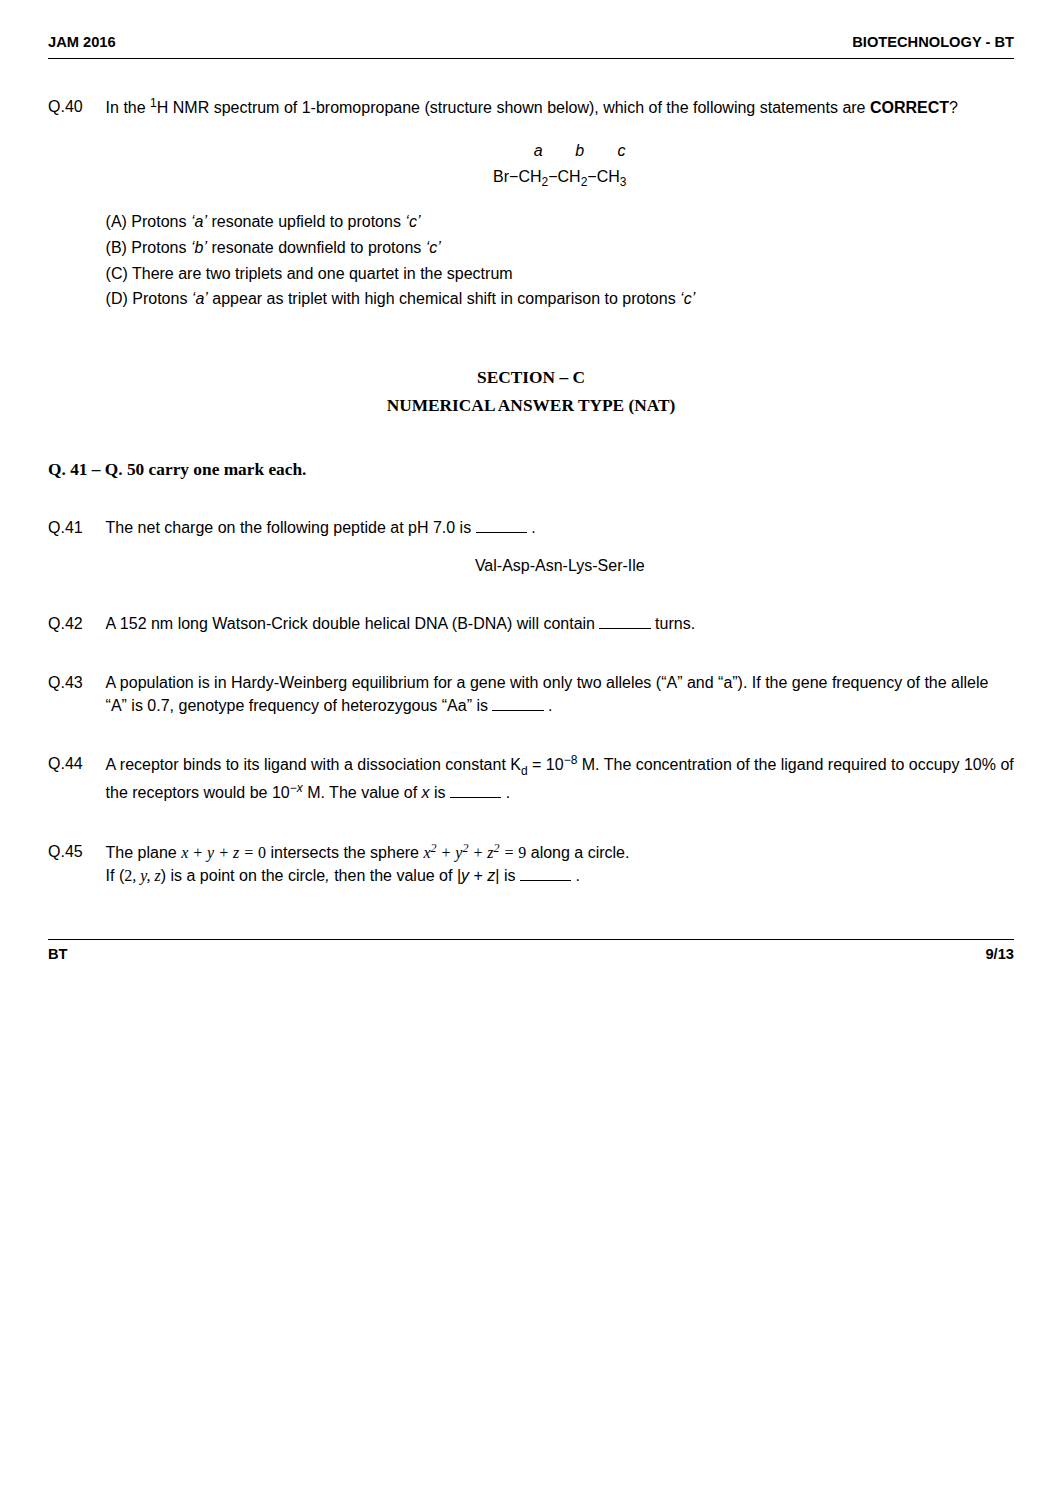JAM 2016 BIOTECHNOLOGY - BT
Q.40
In the 1H NMR spectrum of 1-bromopropane (structure shown below), which of the following statements are CORRECT?
abc
Br−CH2−CH2−CH3
(A) Protons ‘a’ resonate upfield to protons ‘c’
(B) Protons ‘b’ resonate downfield to protons ‘c’
(C) There are two triplets and one quartet in the spectrum
(D) Protons ‘a’ appear as triplet with high chemical shift in comparison to protons ‘c’
SECTION – C
NUMERICAL ANSWER TYPE (NAT)
Q. 41 – Q. 50 carry one mark each.
Q.41
The net charge on the following peptide at pH 7.0 is .
Val-Asp-Asn-Lys-Ser-Ile
Q.42
A 152 nm long Watson-Crick double helical DNA (B-DNA) will contain turns.
Q.43
A population is in Hardy-Weinberg equilibrium for a gene with only two alleles (“A” and “a”). If the gene frequency of the allele “A” is 0.7, genotype frequency of heterozygous “Aa” is .
Q.44
A receptor binds to its ligand with a dissociation constant Kd = 10−8 M. The concentration of the ligand required to occupy 10% of the receptors would be 10−x M. The value of x is .
Q.45
The plane x + y + z = 0 intersects the sphere x2 + y2 + z2 = 9 along a circle.
If (2, y, z) is a point on the circle, then the value of |y + z| is .
BT 9/13